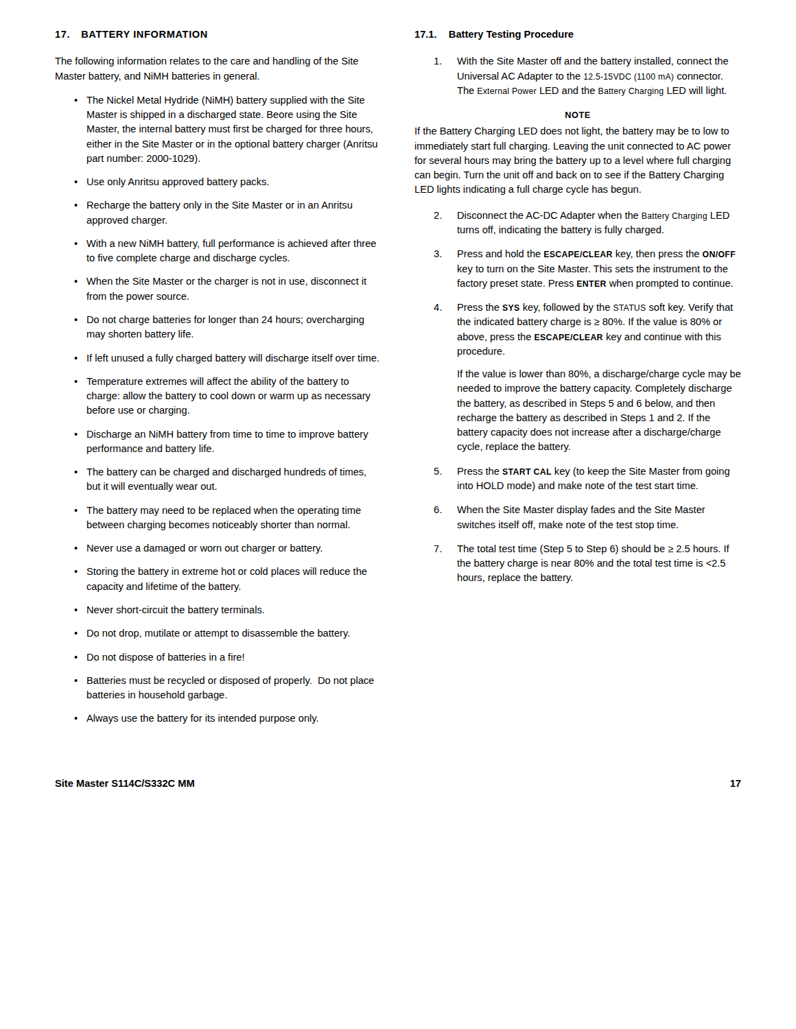17. BATTERY INFORMATION
The following information relates to the care and handling of the Site Master battery, and NiMH batteries in general.
The Nickel Metal Hydride (NiMH) battery supplied with the Site Master is shipped in a discharged state. Beore using the Site Master, the internal battery must first be charged for three hours, either in the Site Master or in the optional battery charger (Anritsu part number: 2000-1029).
Use only Anritsu approved battery packs.
Recharge the battery only in the Site Master or in an Anritsu approved charger.
With a new NiMH battery, full performance is achieved after three to five complete charge and discharge cycles.
When the Site Master or the charger is not in use, disconnect it from the power source.
Do not charge batteries for longer than 24 hours; overcharging may shorten battery life.
If left unused a fully charged battery will discharge itself over time.
Temperature extremes will affect the ability of the battery to charge: allow the battery to cool down or warm up as necessary before use or charging.
Discharge an NiMH battery from time to time to improve battery performance and battery life.
The battery can be charged and discharged hundreds of times, but it will eventually wear out.
The battery may need to be replaced when the operating time between charging becomes noticeably shorter than normal.
Never use a damaged or worn out charger or battery.
Storing the battery in extreme hot or cold places will reduce the capacity and lifetime of the battery.
Never short-circuit the battery terminals.
Do not drop, mutilate or attempt to disassemble the battery.
Do not dispose of batteries in a fire!
Batteries must be recycled or disposed of properly. Do not place batteries in household garbage.
Always use the battery for its intended purpose only.
17.1. Battery Testing Procedure
With the Site Master off and the battery installed, connect the Universal AC Adapter to the 12.5-15VDC (1100 mA) connector. The External Power LED and the Battery Charging LED will light.
NOTE
If the Battery Charging LED does not light, the battery may be to low to immediately start full charging. Leaving the unit connected to AC power for several hours may bring the battery up to a level where full charging can begin. Turn the unit off and back on to see if the Battery Charging LED lights indicating a full charge cycle has begun.
Disconnect the AC-DC Adapter when the Battery Charging LED turns off, indicating the battery is fully charged.
Press and hold the ESCAPE/CLEAR key, then press the ON/OFF key to turn on the Site Master. This sets the instrument to the factory preset state. Press ENTER when prompted to continue.
Press the SYS key, followed by the STATUS soft key. Verify that the indicated battery charge is ≥ 80%. If the value is 80% or above, press the ESCAPE/CLEAR key and continue with this procedure.
If the value is lower than 80%, a discharge/charge cycle may be needed to improve the battery capacity. Completely discharge the battery, as described in Steps 5 and 6 below, and then recharge the battery as described in Steps 1 and 2. If the battery capacity does not increase after a discharge/charge cycle, replace the battery.
Press the START CAL key (to keep the Site Master from going into HOLD mode) and make note of the test start time.
When the Site Master display fades and the Site Master switches itself off, make note of the test stop time.
The total test time (Step 5 to Step 6) should be ≥ 2.5 hours. If the battery charge is near 80% and the total test time is <2.5 hours, replace the battery.
Site Master S114C/S332C MM
17